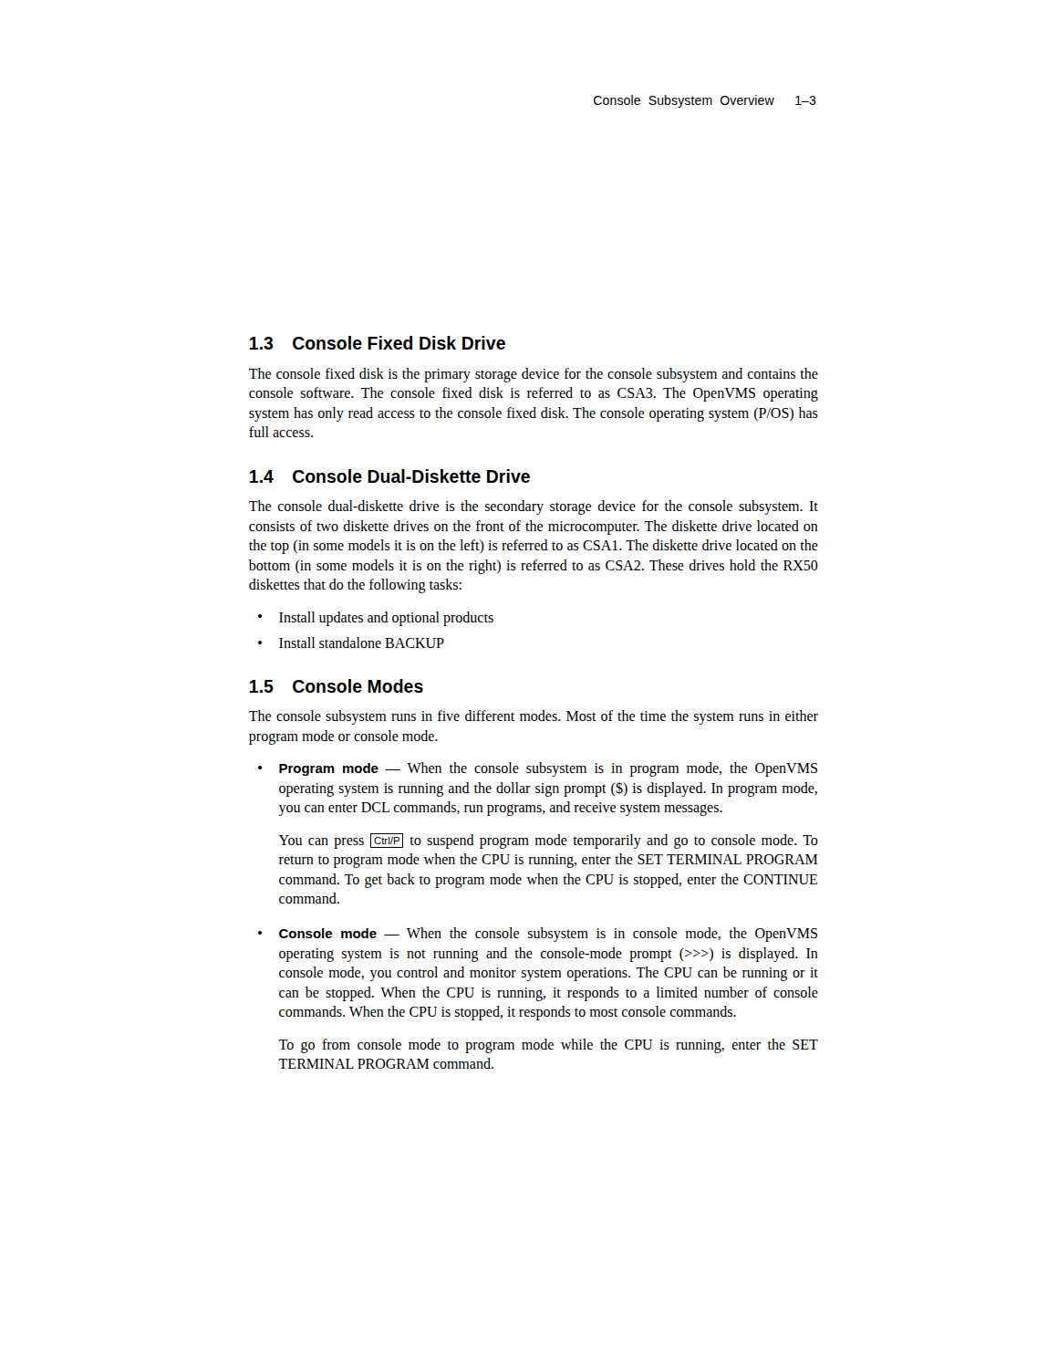Console Subsystem Overview1–3
1.3 Console Fixed Disk Drive
The console fixed disk is the primary storage device for the console subsystem and contains the console software. The console fixed disk is referred to as CSA3. The OpenVMS operating system has only read access to the console fixed disk. The console operating system (P/OS) has full access.
1.4 Console Dual-Diskette Drive
The console dual-diskette drive is the secondary storage device for the console subsystem. It consists of two diskette drives on the front of the microcomputer. The diskette drive located on the top (in some models it is on the left) is referred to as CSA1. The diskette drive located on the bottom (in some models it is on the right) is referred to as CSA2. These drives hold the RX50 diskettes that do the following tasks:
Install updates and optional products
Install standalone BACKUP
1.5 Console Modes
The console subsystem runs in five different modes. Most of the time the system runs in either program mode or console mode.
Program mode — When the console subsystem is in program mode, the OpenVMS operating system is running and the dollar sign prompt ($) is displayed. In program mode, you can enter DCL commands, run programs, and receive system messages.
You can press Ctrl/P to suspend program mode temporarily and go to console mode. To return to program mode when the CPU is running, enter the SET TERMINAL PROGRAM command. To get back to program mode when the CPU is stopped, enter the CONTINUE command.
Console mode — When the console subsystem is in console mode, the OpenVMS operating system is not running and the console-mode prompt (>>>) is displayed. In console mode, you control and monitor system operations. The CPU can be running or it can be stopped. When the CPU is running, it responds to a limited number of console commands. When the CPU is stopped, it responds to most console commands.
To go from console mode to program mode while the CPU is running, enter the SET TERMINAL PROGRAM command.